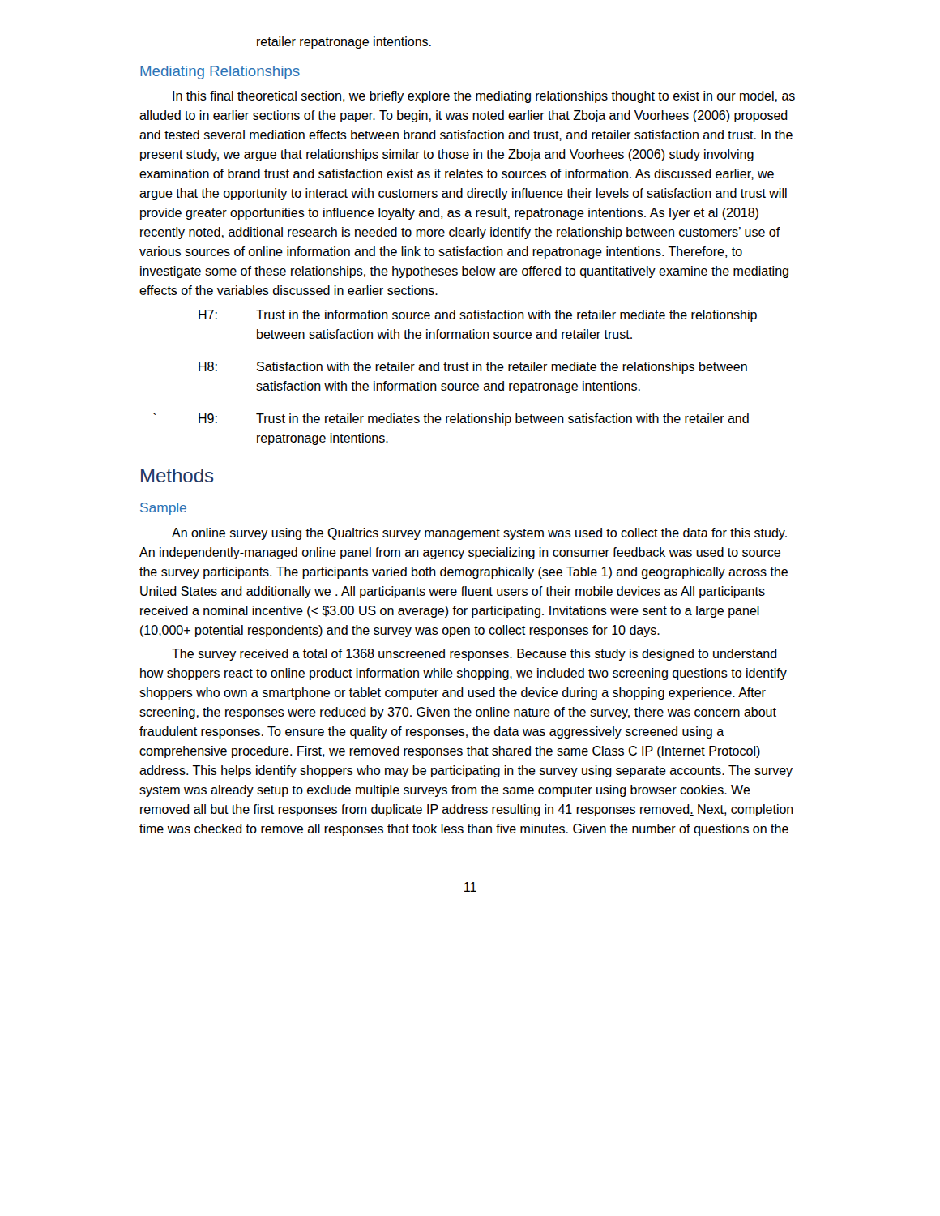retailer repatronage intentions.
Mediating Relationships
In this final theoretical section, we briefly explore the mediating relationships thought to exist in our model, as alluded to in earlier sections of the paper. To begin, it was noted earlier that Zboja and Voorhees (2006) proposed and tested several mediation effects between brand satisfaction and trust, and retailer satisfaction and trust. In the present study, we argue that relationships similar to those in the Zboja and Voorhees (2006) study involving examination of brand trust and satisfaction exist as it relates to sources of information. As discussed earlier, we argue that the opportunity to interact with customers and directly influence their levels of satisfaction and trust will provide greater opportunities to influence loyalty and, as a result, repatronage intentions. As Iyer et al (2018) recently noted, additional research is needed to more clearly identify the relationship between customers’ use of various sources of online information and the link to satisfaction and repatronage intentions. Therefore, to investigate some of these relationships, the hypotheses below are offered to quantitatively examine the mediating effects of the variables discussed in earlier sections.
H7:
Trust in the information source and satisfaction with the retailer mediate the relationship between satisfaction with the information source and retailer trust.
H8:
Satisfaction with the retailer and trust in the retailer mediate the relationships between satisfaction with the information source and repatronage intentions.
H9:
Trust in the retailer mediates the relationship between satisfaction with the retailer and repatronage intentions.
Methods
Sample
An online survey using the Qualtrics survey management system was used to collect the data for this study. An independently-managed online panel from an agency specializing in consumer feedback was used to source the survey participants. The participants varied both demographically (see Table 1) and geographically across the United States and additionally we . All participants were fluent users of their mobile devices as All participants received a nominal incentive (< $3.00 US on average) for participating. Invitations were sent to a large panel (10,000+ potential respondents) and the survey was open to collect responses for 10 days.
The survey received a total of 1368 unscreened responses. Because this study is designed to understand how shoppers react to online product information while shopping, we included two screening questions to identify shoppers who own a smartphone or tablet computer and used the device during a shopping experience. After screening, the responses were reduced by 370. Given the online nature of the survey, there was concern about fraudulent responses. To ensure the quality of responses, the data was aggressively screened using a comprehensive procedure. First, we removed responses that shared the same Class C IP (Internet Protocol) address. This helps identify shoppers who may be participating in the survey using separate accounts. The survey system was already setup to exclude multiple surveys from the same computer using browser cookies. We removed all but the first responses from duplicate IP address resulting in 41 responses removed. Next, completion time was checked to remove all responses that took less than five minutes. Given the number of questions on the
11